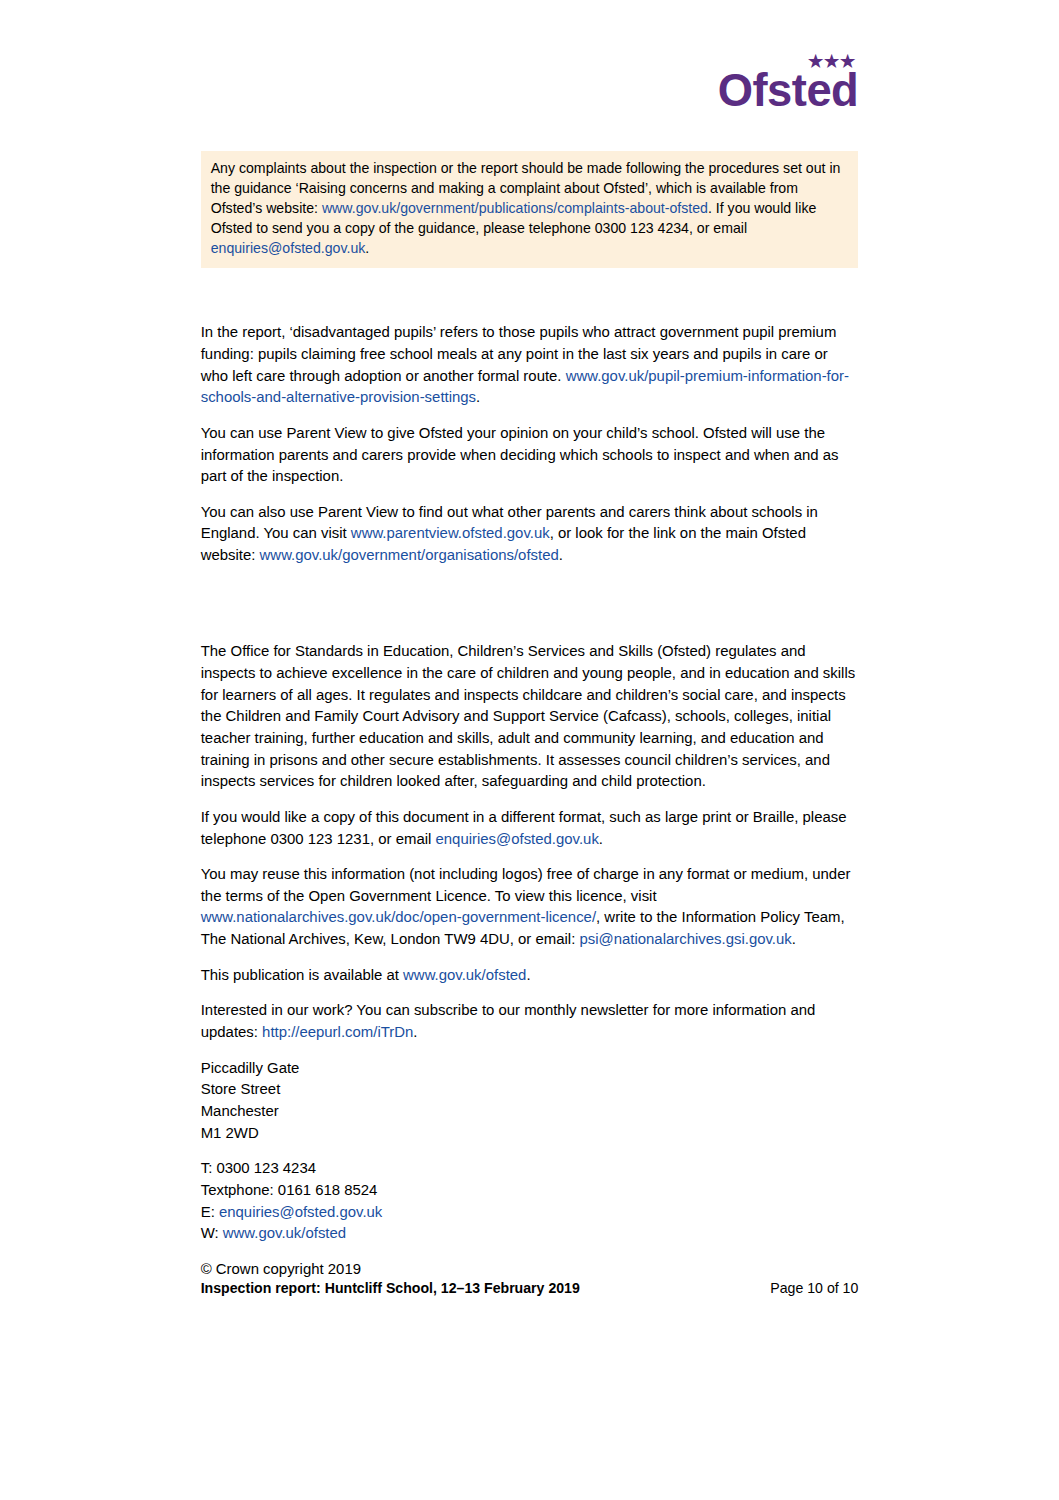★★★
Ofsted
Any complaints about the inspection or the report should be made following the procedures set out in the guidance ‘Raising concerns and making a complaint about Ofsted’, which is available from Ofsted’s website: www.gov.uk/government/publications/complaints-about-ofsted. If you would like Ofsted to send you a copy of the guidance, please telephone 0300 123 4234, or email enquiries@ofsted.gov.uk.
In the report, ‘disadvantaged pupils’ refers to those pupils who attract government pupil premium funding: pupils claiming free school meals at any point in the last six years and pupils in care or who left care through adoption or another formal route. www.gov.uk/pupil-premium-information-for-schools-and-alternative-provision-settings.
You can use Parent View to give Ofsted your opinion on your child’s school. Ofsted will use the information parents and carers provide when deciding which schools to inspect and when and as part of the inspection.
You can also use Parent View to find out what other parents and carers think about schools in England. You can visit www.parentview.ofsted.gov.uk, or look for the link on the main Ofsted website: www.gov.uk/government/organisations/ofsted.
The Office for Standards in Education, Children’s Services and Skills (Ofsted) regulates and inspects to achieve excellence in the care of children and young people, and in education and skills for learners of all ages. It regulates and inspects childcare and children’s social care, and inspects the Children and Family Court Advisory and Support Service (Cafcass), schools, colleges, initial teacher training, further education and skills, adult and community learning, and education and training in prisons and other secure establishments. It assesses council children’s services, and inspects services for children looked after, safeguarding and child protection.
If you would like a copy of this document in a different format, such as large print or Braille, please telephone 0300 123 1231, or email enquiries@ofsted.gov.uk.
You may reuse this information (not including logos) free of charge in any format or medium, under the terms of the Open Government Licence. To view this licence, visit www.nationalarchives.gov.uk/doc/open-government-licence/, write to the Information Policy Team, The National Archives, Kew, London TW9 4DU, or email: psi@nationalarchives.gsi.gov.uk.
This publication is available at www.gov.uk/ofsted.
Interested in our work? You can subscribe to our monthly newsletter for more information and updates: http://eepurl.com/iTrDn.
Piccadilly Gate
Store Street
Manchester
M1 2WD
T: 0300 123 4234
Textphone: 0161 618 8524
E: enquiries@ofsted.gov.uk
W: www.gov.uk/ofsted
© Crown copyright 2019
Inspection report: Huntcliff School, 12–13 February 2019
Page 10 of 10